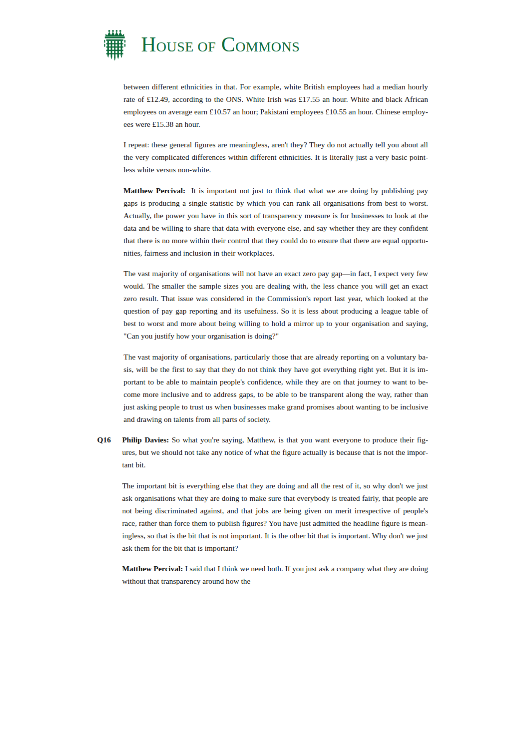HOUSE OF COMMONS
between different ethnicities in that. For example, white British employees had a median hourly rate of £12.49, according to the ONS. White Irish was £17.55 an hour. White and black African employees on average earn £10.57 an hour; Pakistani employees £10.55 an hour. Chinese employees were £15.38 an hour.
I repeat: these general figures are meaningless, aren't they? They do not actually tell you about all the very complicated differences within different ethnicities. It is literally just a very basic pointless white versus non-white.
Matthew Percival: It is important not just to think that what we are doing by publishing pay gaps is producing a single statistic by which you can rank all organisations from best to worst. Actually, the power you have in this sort of transparency measure is for businesses to look at the data and be willing to share that data with everyone else, and say whether they are they confident that there is no more within their control that they could do to ensure that there are equal opportunities, fairness and inclusion in their workplaces.
The vast majority of organisations will not have an exact zero pay gap—in fact, I expect very few would. The smaller the sample sizes you are dealing with, the less chance you will get an exact zero result. That issue was considered in the Commission's report last year, which looked at the question of pay gap reporting and its usefulness. So it is less about producing a league table of best to worst and more about being willing to hold a mirror up to your organisation and saying, "Can you justify how your organisation is doing?"
The vast majority of organisations, particularly those that are already reporting on a voluntary basis, will be the first to say that they do not think they have got everything right yet. But it is important to be able to maintain people's confidence, while they are on that journey to want to become more inclusive and to address gaps, to be able to be transparent along the way, rather than just asking people to trust us when businesses make grand promises about wanting to be inclusive and drawing on talents from all parts of society.
Q16
Philip Davies: So what you're saying, Matthew, is that you want everyone to produce their figures, but we should not take any notice of what the figure actually is because that is not the important bit.
The important bit is everything else that they are doing and all the rest of it, so why don't we just ask organisations what they are doing to make sure that everybody is treated fairly, that people are not being discriminated against, and that jobs are being given on merit irrespective of people's race, rather than force them to publish figures? You have just admitted the headline figure is meaningless, so that is the bit that is not important. It is the other bit that is important. Why don't we just ask them for the bit that is important?
Matthew Percival: I said that I think we need both. If you just ask a company what they are doing without that transparency around how the